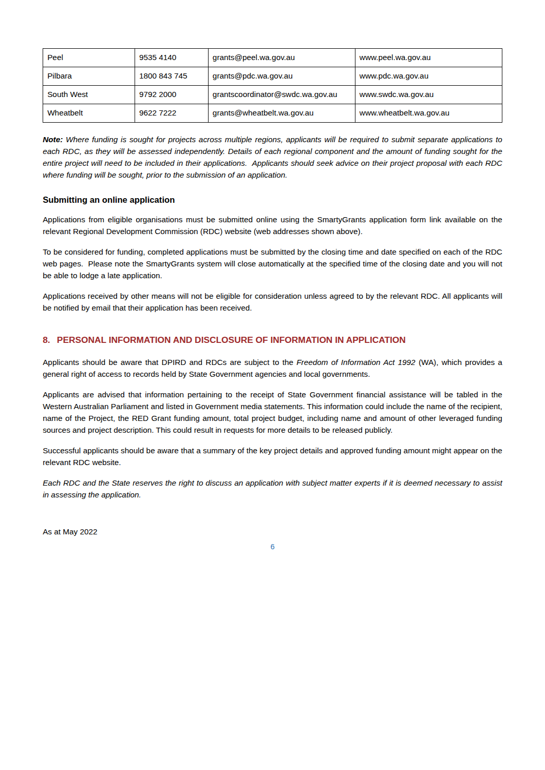| Peel | 9535 4140 | grants@peel.wa.gov.au | www.peel.wa.gov.au |
| Pilbara | 1800 843 745 | grants@pdc.wa.gov.au | www.pdc.wa.gov.au |
| South West | 9792 2000 | grantscoordinator@swdc.wa.gov.au | www.swdc.wa.gov.au |
| Wheatbelt | 9622 7222 | grants@wheatbelt.wa.gov.au | www.wheatbelt.wa.gov.au |
Note: Where funding is sought for projects across multiple regions, applicants will be required to submit separate applications to each RDC, as they will be assessed independently. Details of each regional component and the amount of funding sought for the entire project will need to be included in their applications. Applicants should seek advice on their project proposal with each RDC where funding will be sought, prior to the submission of an application.
Submitting an online application
Applications from eligible organisations must be submitted online using the SmartyGrants application form link available on the relevant Regional Development Commission (RDC) website (web addresses shown above).
To be considered for funding, completed applications must be submitted by the closing time and date specified on each of the RDC web pages. Please note the SmartyGrants system will close automatically at the specified time of the closing date and you will not be able to lodge a late application.
Applications received by other means will not be eligible for consideration unless agreed to by the relevant RDC. All applicants will be notified by email that their application has been received.
8. Personal information and disclosure of information in application
Applicants should be aware that DPIRD and RDCs are subject to the Freedom of Information Act 1992 (WA), which provides a general right of access to records held by State Government agencies and local governments.
Applicants are advised that information pertaining to the receipt of State Government financial assistance will be tabled in the Western Australian Parliament and listed in Government media statements. This information could include the name of the recipient, name of the Project, the RED Grant funding amount, total project budget, including name and amount of other leveraged funding sources and project description. This could result in requests for more details to be released publicly.
Successful applicants should be aware that a summary of the key project details and approved funding amount might appear on the relevant RDC website.
Each RDC and the State reserves the right to discuss an application with subject matter experts if it is deemed necessary to assist in assessing the application.
As at May 2022
6